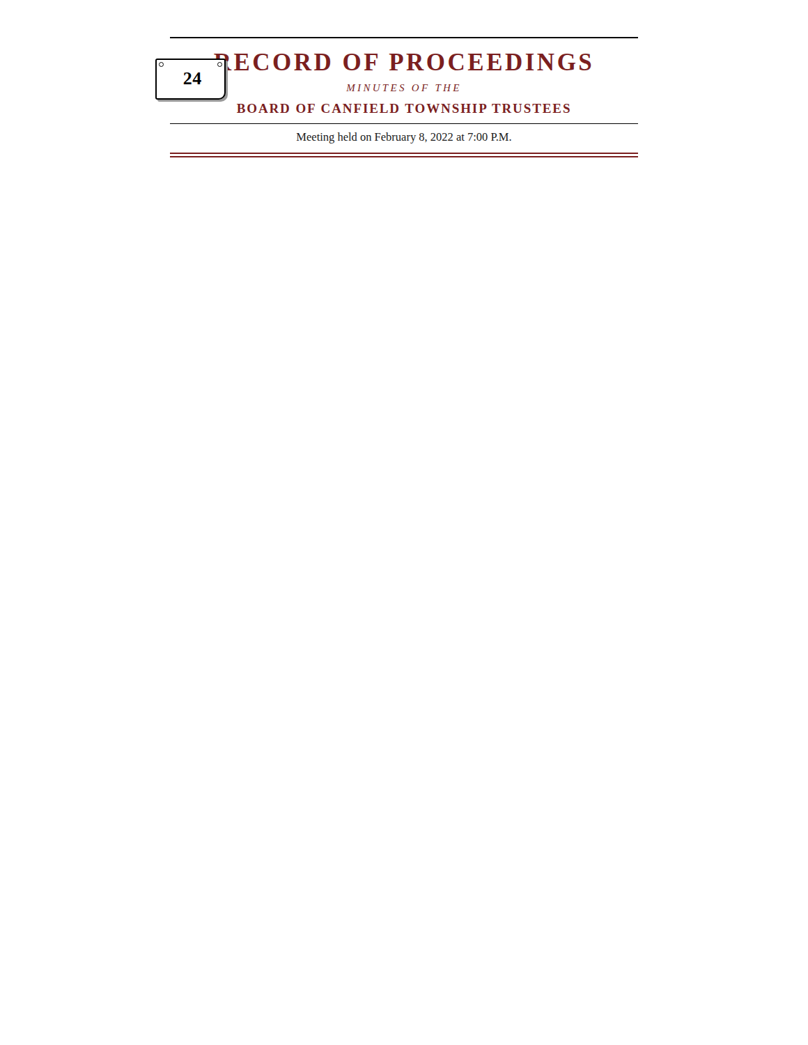24
RECORD OF PROCEEDINGS
MINUTES OF THE
BOARD OF CANFIELD TOWNSHIP TRUSTEES
Meeting held on February 8, 2022 at 7:00 P.M.